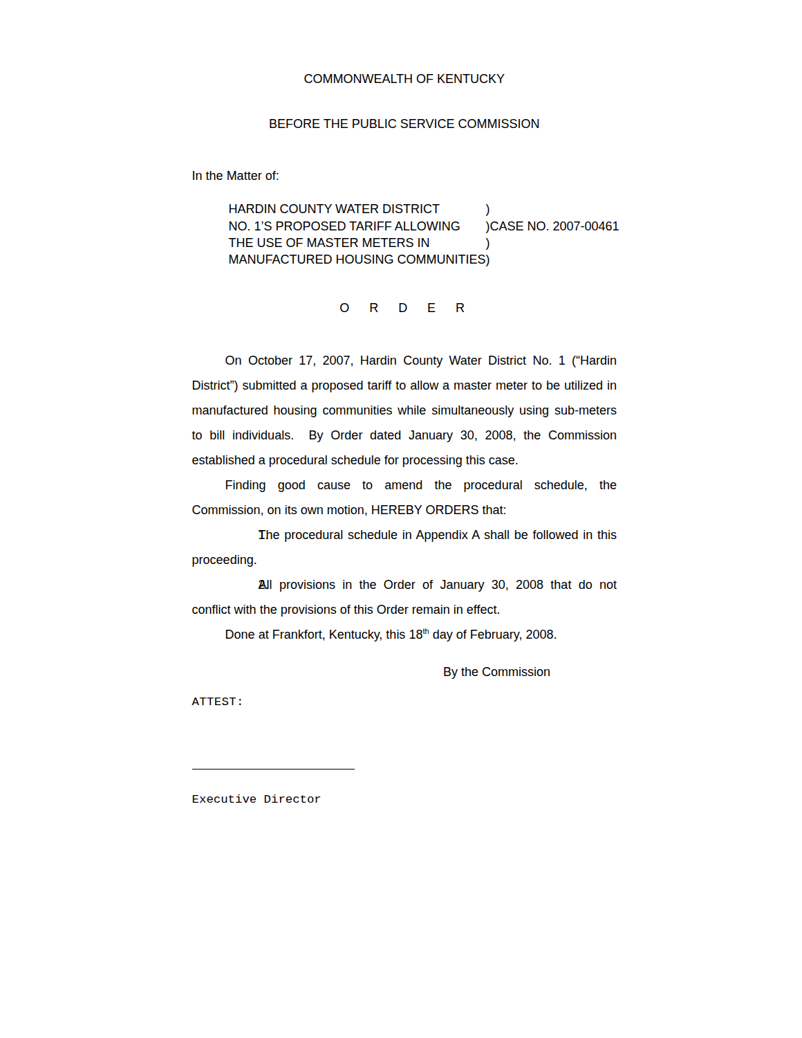COMMONWEALTH OF KENTUCKY
BEFORE THE PUBLIC SERVICE COMMISSION
In the Matter of:
| HARDIN COUNTY WATER DISTRICT | ) | |
| NO. 1’S PROPOSED TARIFF ALLOWING | ) | CASE NO. 2007-00461 |
| THE USE OF MASTER METERS IN | ) | |
| MANUFACTURED HOUSING COMMUNITIES | ) | |
O R D E R
On October 17, 2007, Hardin County Water District No. 1 (“Hardin District”) submitted a proposed tariff to allow a master meter to be utilized in manufactured housing communities while simultaneously using sub-meters to bill individuals. By Order dated January 30, 2008, the Commission established a procedural schedule for processing this case.
Finding good cause to amend the procedural schedule, the Commission, on its own motion, HEREBY ORDERS that:
1. The procedural schedule in Appendix A shall be followed in this proceeding.
2. All provisions in the Order of January 30, 2008 that do not conflict with the provisions of this Order remain in effect.
Done at Frankfort, Kentucky, this 18th day of February, 2008.
By the Commission
ATTEST:
    
Executive Director